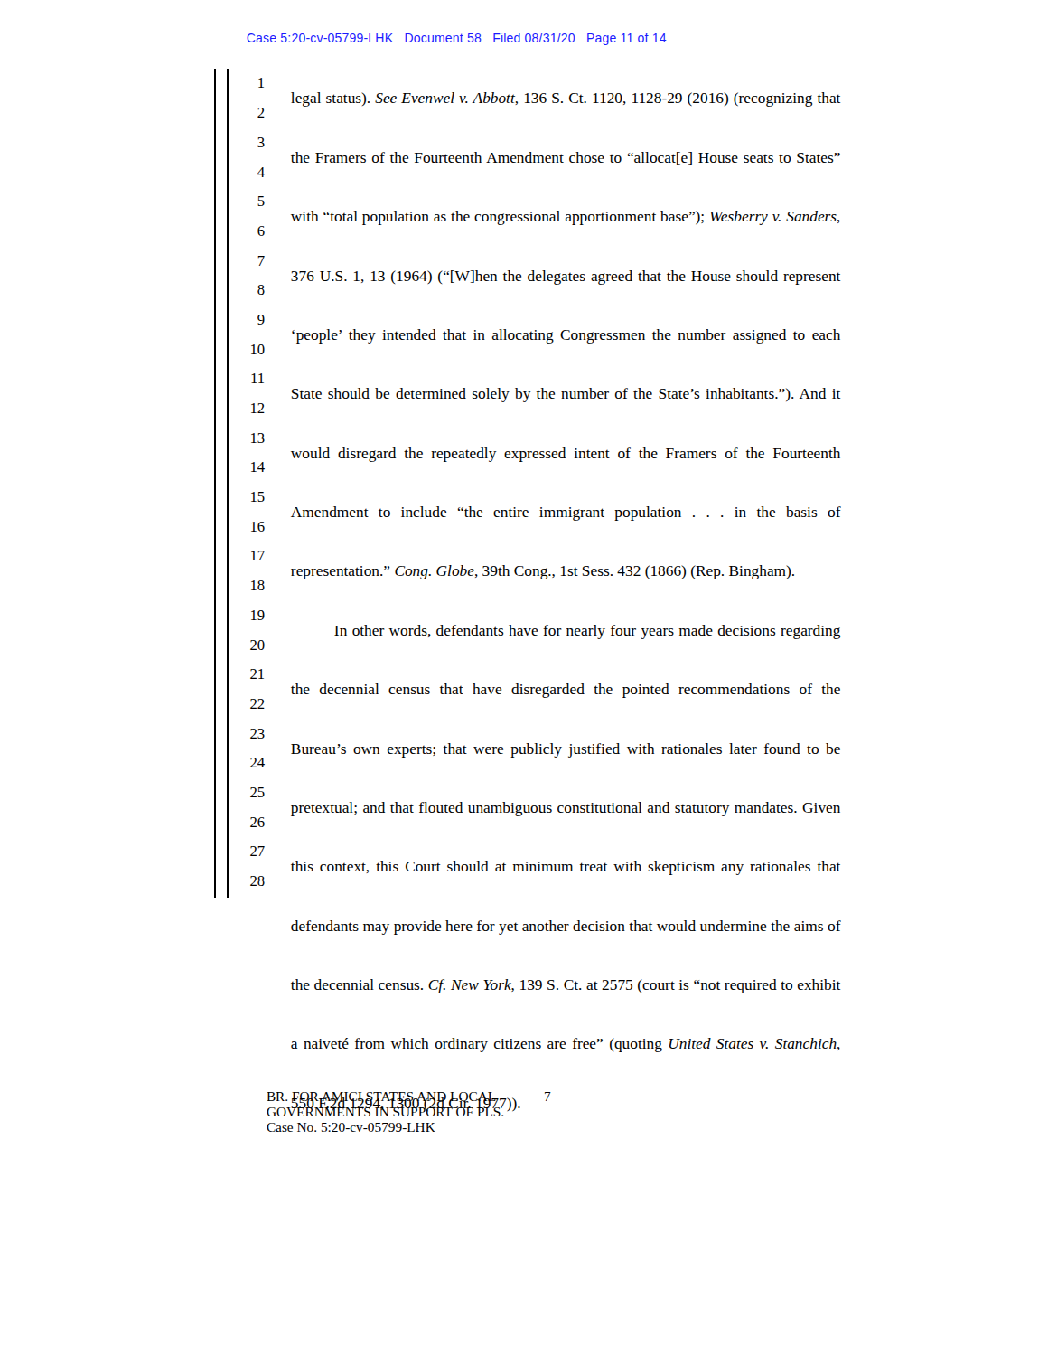Case 5:20-cv-05799-LHK Document 58 Filed 08/31/20 Page 11 of 14
1
2
3
4
5
6
7
8
9
10
11
12
13
14
15
16
17
18
19
20
21
22
23
24
25
26
27
28
legal status). See Evenwel v. Abbott, 136 S. Ct. 1120, 1128-29 (2016) (recognizing that the Framers of the Fourteenth Amendment chose to “allocat[e] House seats to States” with “total population as the congressional apportionment base”); Wesberry v. Sanders, 376 U.S. 1, 13 (1964) (“[W]hen the delegates agreed that the House should represent ‘people’ they intended that in allocating Congressmen the number assigned to each State should be determined solely by the number of the State’s inhabitants.”). And it would disregard the repeatedly expressed intent of the Framers of the Fourteenth Amendment to include “the entire immigrant population . . . in the basis of representation.” Cong. Globe, 39th Cong., 1st Sess. 432 (1866) (Rep. Bingham).
In other words, defendants have for nearly four years made decisions regarding the decennial census that have disregarded the pointed recommendations of the Bureau’s own experts; that were publicly justified with rationales later found to be pretextual; and that flouted unambiguous constitutional and statutory mandates. Given this context, this Court should at minimum treat with skepticism any rationales that defendants may provide here for yet another decision that would undermine the aims of the decennial census. Cf. New York, 139 S. Ct. at 2575 (court is “not required to exhibit a naiveté from which ordinary citizens are free” (quoting United States v. Stanchich, 550 F.2d 1294, 1300 (2d Cir. 1977)).
BR. FOR AMICI STATES AND LOCAL
7
GOVERNMENTS IN SUPPORT OF PLS.
Case No. 5:20-cv-05799-LHK